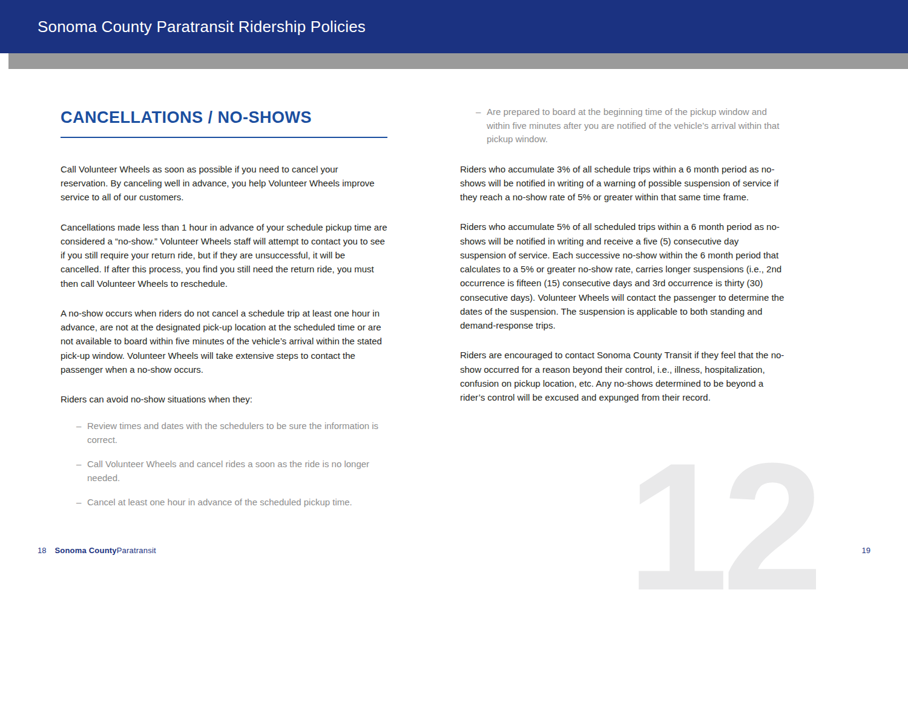Sonoma County Paratransit Ridership Policies
12
CANCELLATIONS / NO-SHOWS
Call Volunteer Wheels as soon as possible if you need to cancel your reservation. By canceling well in advance, you help Volunteer Wheels improve service to all of our customers.
Cancellations made less than 1 hour in advance of your schedule pickup time are considered a “no-show.” Volunteer Wheels staff will attempt to contact you to see if you still require your return ride, but if they are unsuccessful, it will be cancelled. If after this process, you find you still need the return ride, you must then call Volunteer Wheels to reschedule.
A no-show occurs when riders do not cancel a schedule trip at least one hour in advance, are not at the designated pick-up location at the scheduled time or are not available to board within five minutes of the vehicle’s arrival within the stated pick-up window. Volunteer Wheels will take extensive steps to contact the passenger when a no-show occurs.
Riders can avoid no-show situations when they:
Review times and dates with the schedulers to be sure the information is correct.
Call Volunteer Wheels and cancel rides a soon as the ride is no longer needed.
Cancel at least one hour in advance of the scheduled pickup time.
Are prepared to board at the beginning time of the pickup window and within five minutes after you are notified of the vehicle’s arrival within that pickup window.
Riders who accumulate 3% of all schedule trips within a 6 month period as no-shows will be notified in writing of a warning of possible suspension of service if they reach a no-show rate of 5% or greater within that same time frame.
Riders who accumulate 5% of all scheduled trips within a 6 month period as no-shows will be notified in writing and receive a five (5) consecutive day suspension of service. Each successive no-show within the 6 month period that calculates to a 5% or greater no-show rate, carries longer suspensions (i.e., 2nd occurrence is fifteen (15) consecutive days and 3rd occurrence is thirty (30) consecutive days). Volunteer Wheels will contact the passenger to determine the dates of the suspension. The suspension is applicable to both standing and demand-response trips.
Riders are encouraged to contact Sonoma County Transit if they feel that the no-show occurred for a reason beyond their control, i.e., illness, hospitalization, confusion on pickup location, etc. Any no-shows determined to be beyond a rider’s control will be excused and expunged from their record.
18 Sonoma CountyParatransit
19